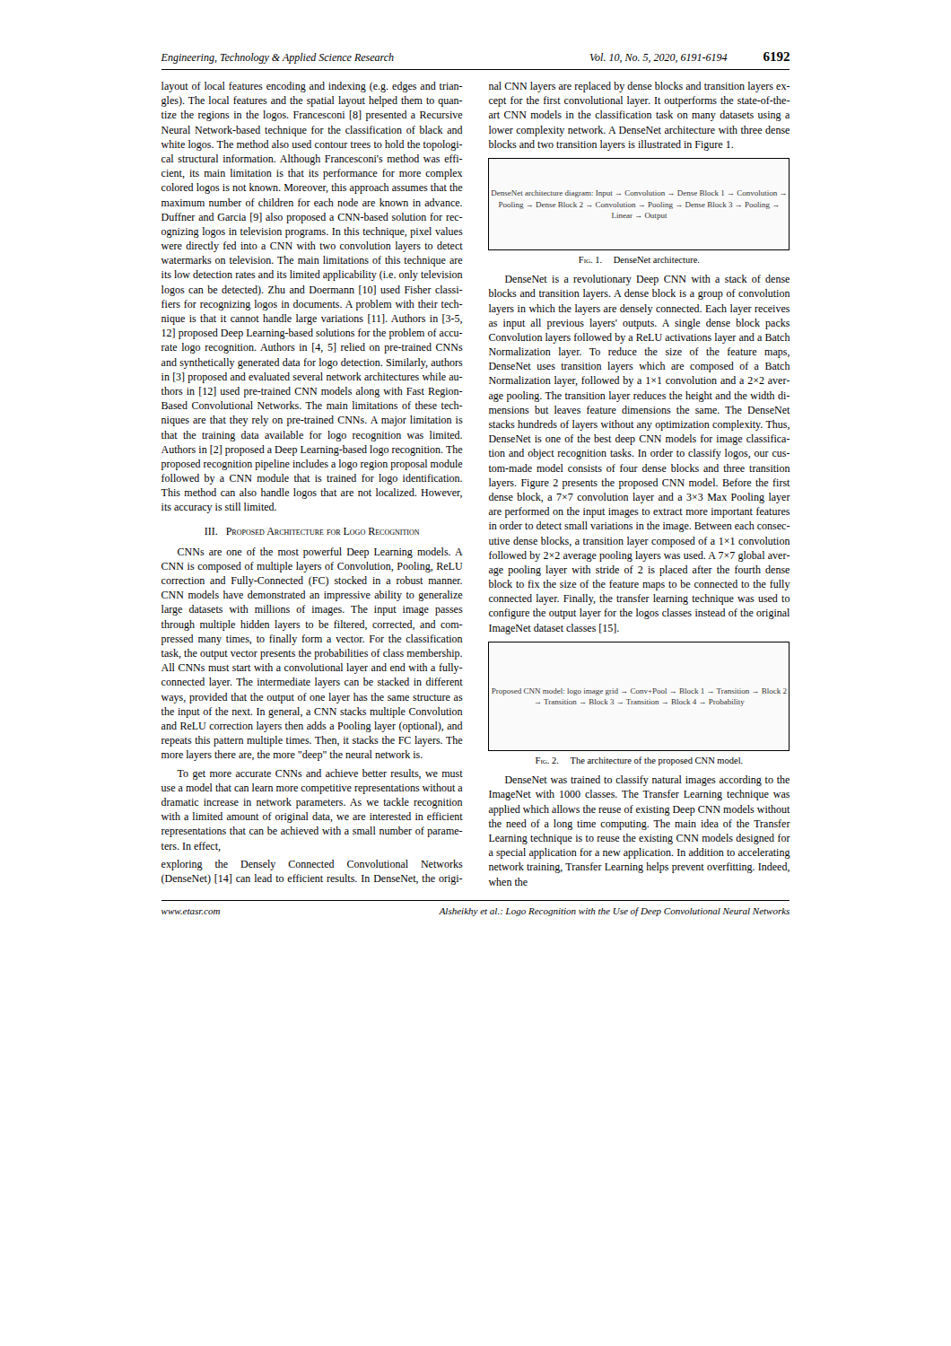Engineering, Technology & Applied Science Research
Vol. 10, No. 5, 2020, 6191-6194
6192
layout of local features encoding and indexing (e.g. edges and triangles). The local features and the spatial layout helped them to quantize the regions in the logos. Francesconi [8] presented a Recursive Neural Network-based technique for the classification of black and white logos. The method also used contour trees to hold the topological structural information. Although Francesconi's method was efficient, its main limitation is that its performance for more complex colored logos is not known. Moreover, this approach assumes that the maximum number of children for each node are known in advance. Duffner and Garcia [9] also proposed a CNN-based solution for recognizing logos in television programs. In this technique, pixel values were directly fed into a CNN with two convolution layers to detect watermarks on television. The main limitations of this technique are its low detection rates and its limited applicability (i.e. only television logos can be detected). Zhu and Doermann [10] used Fisher classifiers for recognizing logos in documents. A problem with their technique is that it cannot handle large variations [11]. Authors in [3-5, 12] proposed Deep Learning-based solutions for the problem of accurate logo recognition. Authors in [4, 5] relied on pre-trained CNNs and synthetically generated data for logo detection. Similarly, authors in [3] proposed and evaluated several network architectures while authors in [12] used pre-trained CNN models along with Fast Region-Based Convolutional Networks. The main limitations of these techniques are that they rely on pre-trained CNNs. A major limitation is that the training data available for logo recognition was limited. Authors in [2] proposed a Deep Learning-based logo recognition. The proposed recognition pipeline includes a logo region proposal module followed by a CNN module that is trained for logo identification. This method can also handle logos that are not localized. However, its accuracy is still limited.
III. Proposed Architecture for Logo Recognition
CNNs are one of the most powerful Deep Learning models. A CNN is composed of multiple layers of Convolution, Pooling, ReLU correction and Fully-Connected (FC) stocked in a robust manner. CNN models have demonstrated an impressive ability to generalize large datasets with millions of images. The input image passes through multiple hidden layers to be filtered, corrected, and compressed many times, to finally form a vector. For the classification task, the output vector presents the probabilities of class membership. All CNNs must start with a convolutional layer and end with a fully-connected layer. The intermediate layers can be stacked in different ways, provided that the output of one layer has the same structure as the input of the next. In general, a CNN stacks multiple Convolution and ReLU correction layers then adds a Pooling layer (optional), and repeats this pattern multiple times. Then, it stacks the FC layers. The more layers there are, the more "deep" the neural network is.
To get more accurate CNNs and achieve better results, we must use a model that can learn more competitive representations without a dramatic increase in network parameters. As we tackle recognition with a limited amount of original data, we are interested in efficient representations that can be achieved with a small number of parameters. In effect,
exploring the Densely Connected Convolutional Networks (DenseNet) [14] can lead to efficient results. In DenseNet, the original CNN layers are replaced by dense blocks and transition layers except for the first convolutional layer. It outperforms the state-of-the-art CNN models in the classification task on many datasets using a lower complexity network. A DenseNet architecture with three dense blocks and two transition layers is illustrated in Figure 1.
DenseNet architecture diagram: Input → Convolution → Dense Block 1 → Convolution → Pooling → Dense Block 2 → Convolution → Pooling → Dense Block 3 → Pooling → Linear → Output
Fig. 1. DenseNet architecture.
DenseNet is a revolutionary Deep CNN with a stack of dense blocks and transition layers. A dense block is a group of convolution layers in which the layers are densely connected. Each layer receives as input all previous layers' outputs. A single dense block packs Convolution layers followed by a ReLU activations layer and a Batch Normalization layer. To reduce the size of the feature maps, DenseNet uses transition layers which are composed of a Batch Normalization layer, followed by a 1×1 convolution and a 2×2 average pooling. The transition layer reduces the height and the width dimensions but leaves feature dimensions the same. The DenseNet stacks hundreds of layers without any optimization complexity. Thus, DenseNet is one of the best deep CNN models for image classification and object recognition tasks. In order to classify logos, our custom-made model consists of four dense blocks and three transition layers. Figure 2 presents the proposed CNN model. Before the first dense block, a 7×7 convolution layer and a 3×3 Max Pooling layer are performed on the input images to extract more important features in order to detect small variations in the image. Between each consecutive dense blocks, a transition layer composed of a 1×1 convolution followed by 2×2 average pooling layers was used. A 7×7 global average pooling layer with stride of 2 is placed after the fourth dense block to fix the size of the feature maps to be connected to the fully connected layer. Finally, the transfer learning technique was used to configure the output layer for the logos classes instead of the original ImageNet dataset classes [15].
Proposed CNN model: logo image grid → Conv+Pool → Block 1 → Transition → Block 2 → Transition → Block 3 → Transition → Block 4 → Probability
Fig. 2. The architecture of the proposed CNN model.
DenseNet was trained to classify natural images according to the ImageNet with 1000 classes. The Transfer Learning technique was applied which allows the reuse of existing Deep CNN models without the need of a long time computing. The main idea of the Transfer Learning technique is to reuse the existing CNN models designed for a special application for a new application. In addition to accelerating network training, Transfer Learning helps prevent overfitting. Indeed, when the
www.etasr.com
Alsheikhy et al.: Logo Recognition with the Use of Deep Convolutional Neural Networks